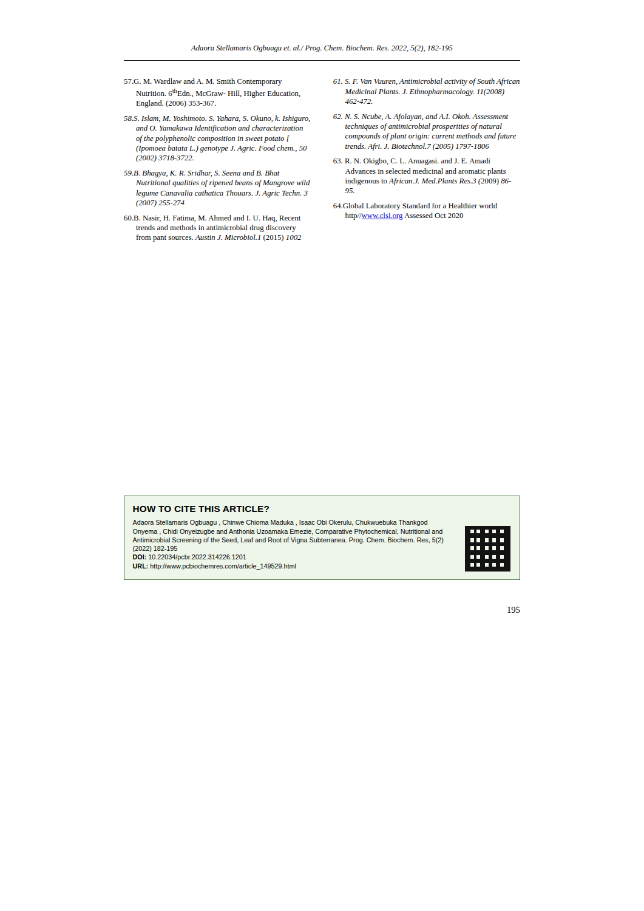Adaora Stellamaris Ogbuagu et. al./ Prog. Chem. Biochem. Res. 2022, 5(2), 182-195
57. G. M. Wardlaw and A. M. Smith Contemporary Nutrition. 6thEdn., McGraw- Hill, Higher Education, England. (2006) 353-367.
58. S. Islam, M. Yoshimoto. S. Yahara, S. Okuno, k. Ishiguro, and O. Yamakawa Identification and characterization of the polyphenolic composition in sweet potato [ (Ipomoea batata L.) genotype J. Agric. Food chem., 50 (2002) 3718-3722.
59. B. Bhagya, K. R. Sridhar, S. Seena and B. Bhat Nutritional qualities of ripened beans of Mangrove wild legume Canavalia cathatica Thouars. J. Agric Techn. 3 (2007) 255-274
60. B. Nasir, H. Fatima, M. Ahmed and I. U. Haq, Recent trends and methods in antimicrobial drug discovery from pant sources. Austin J. Microbiol.1 (2015) 1002
61. S. F. Van Vuuren, Antimicrobial activity of South African Medicinal Plants. J. Ethnopharmacology. 11(2008) 462-472.
62. N. S. Ncube, A. Afolayan, and A.I. Okoh. Assessment techniques of antimicrobial prosperities of natural compounds of plant origin: current methods and future trends. Afri. J. Biotechnol.7 (2005) 1797-1806
63. R. N. Okigbo, C. L. Anuagasi. and J. E. Amadi Advances in selected medicinal and aromatic plants indigenous to African.J. Med.Plants Res.3 (2009) 86-95.
64. Global Laboratory Standard for a Healthier world http//www.clsi.org Assessed Oct 2020
HOW TO CITE THIS ARTICLE?
Adaora Stellamaris Ogbuagu , Chinwe Chioma Maduka , Isaac Obi Okerulu, Chukwuebuka Thankgod Onyema , Chidi Onyeizugbe and Anthonia Uzoamaka Emezie, Comparative Phytochemical, Nutritional and Antimicrobial Screening of the Seed, Leaf and Root of Vigna Subterranea. Prog. Chem. Biochem. Res, 5(2) (2022) 182-195
DOI: 10.22034/pcbr.2022.314226.1201
URL: http://www.pcbiochemres.com/article_149529.html
195